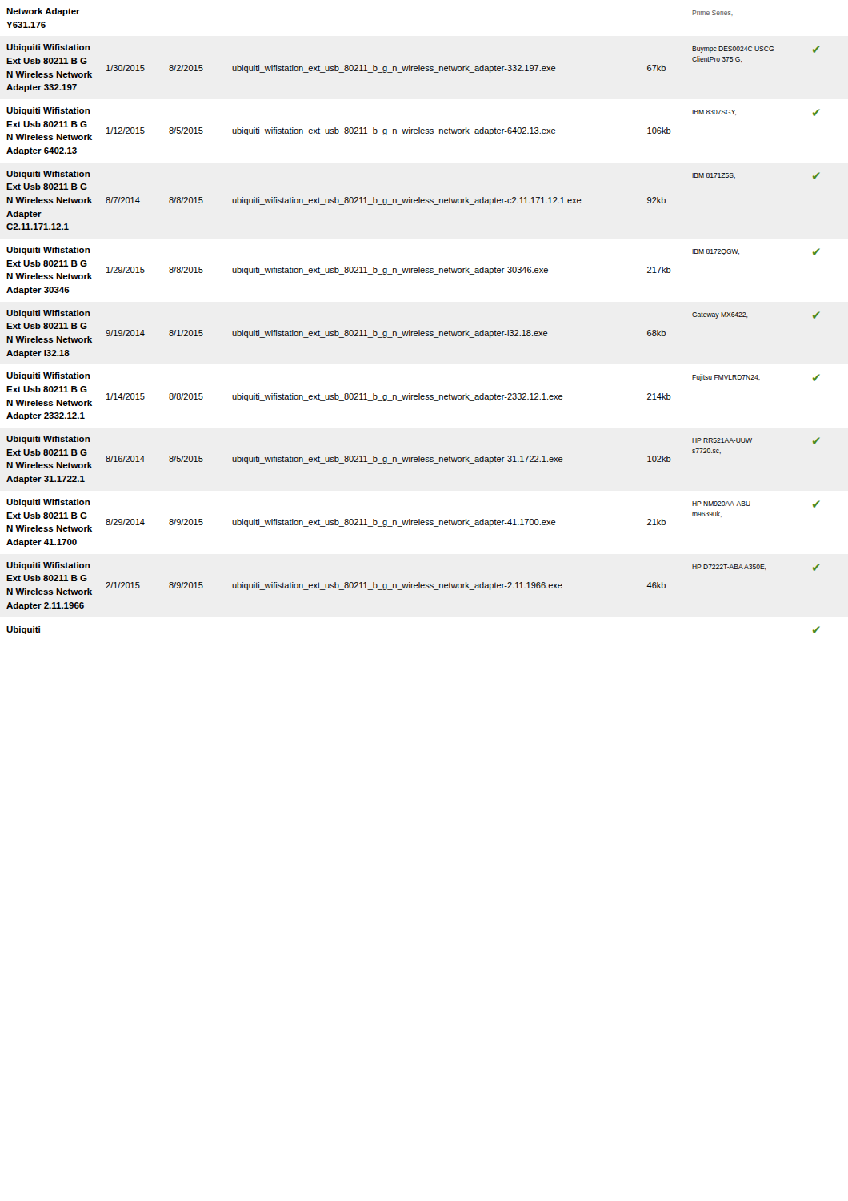| Network Adapter Y631.176 | | | | | Prime Series, | |
| Ubiquiti Wifistation Ext Usb 80211 B G N Wireless Network Adapter 332.197 | 1/30/2015 | 8/2/2015 | ubiquiti_wifistation_ext_usb_80211_b_g_n_wireless_network_adapter-332.197.exe | 67kb | Buympc DES0024C USCG ClientPro 375 G, | ✔ |
| Ubiquiti Wifistation Ext Usb 80211 B G N Wireless Network Adapter 6402.13 | 1/12/2015 | 8/5/2015 | ubiquiti_wifistation_ext_usb_80211_b_g_n_wireless_network_adapter-6402.13.exe | 106kb | IBM 8307SGY, | ✔ |
| Ubiquiti Wifistation Ext Usb 80211 B G N Wireless Network Adapter C2.11.171.12.1 | 8/7/2014 | 8/8/2015 | ubiquiti_wifistation_ext_usb_80211_b_g_n_wireless_network_adapter-c2.11.171.12.1.exe | 92kb | IBM 8171Z5S, | ✔ |
| Ubiquiti Wifistation Ext Usb 80211 B G N Wireless Network Adapter 30346 | 1/29/2015 | 8/8/2015 | ubiquiti_wifistation_ext_usb_80211_b_g_n_wireless_network_adapter-30346.exe | 217kb | IBM 8172QGW, | ✔ |
| Ubiquiti Wifistation Ext Usb 80211 B G N Wireless Network Adapter I32.18 | 9/19/2014 | 8/1/2015 | ubiquiti_wifistation_ext_usb_80211_b_g_n_wireless_network_adapter-i32.18.exe | 68kb | Gateway MX6422, | ✔ |
| Ubiquiti Wifistation Ext Usb 80211 B G N Wireless Network Adapter 2332.12.1 | 1/14/2015 | 8/8/2015 | ubiquiti_wifistation_ext_usb_80211_b_g_n_wireless_network_adapter-2332.12.1.exe | 214kb | Fujitsu FMVLRD7N24, | ✔ |
| Ubiquiti Wifistation Ext Usb 80211 B G N Wireless Network Adapter 31.1722.1 | 8/16/2014 | 8/5/2015 | ubiquiti_wifistation_ext_usb_80211_b_g_n_wireless_network_adapter-31.1722.1.exe | 102kb | HP RR521AA-UUW s7720.sc, | ✔ |
| Ubiquiti Wifistation Ext Usb 80211 B G N Wireless Network Adapter 41.1700 | 8/29/2014 | 8/9/2015 | ubiquiti_wifistation_ext_usb_80211_b_g_n_wireless_network_adapter-41.1700.exe | 21kb | HP NM920AA-ABU m9639uk, | ✔ |
| Ubiquiti Wifistation Ext Usb 80211 B G N Wireless Network Adapter 2.11.1966 | 2/1/2015 | 8/9/2015 | ubiquiti_wifistation_ext_usb_80211_b_g_n_wireless_network_adapter-2.11.1966.exe | 46kb | HP D7222T-ABA A350E, | ✔ |
| Ubiquiti | | | | | | ✔ |